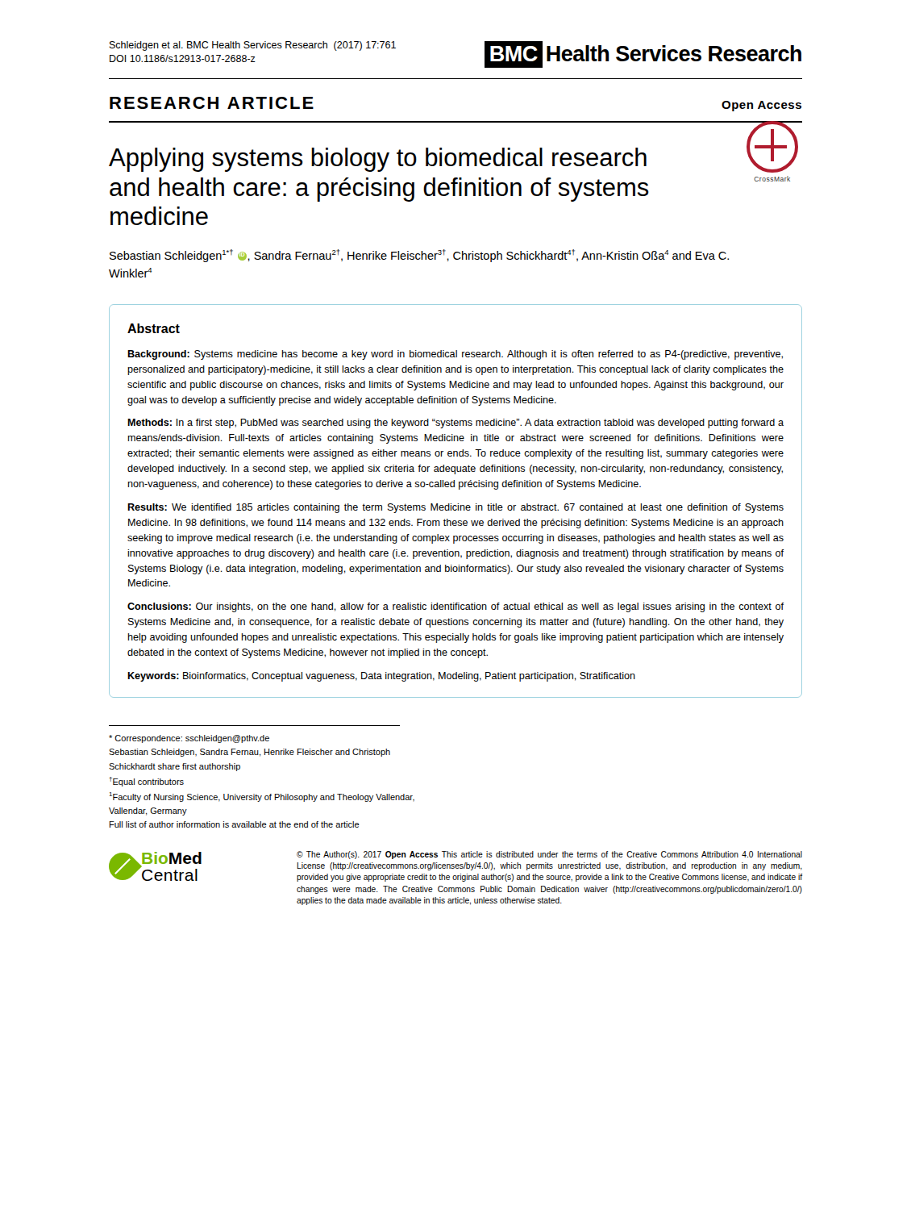Schleidgen et al. BMC Health Services Research (2017) 17:761
DOI 10.1186/s12913-017-2688-z
BMCHealth Services Research
RESEARCH ARTICLE
Open Access
CrossMark
Applying systems biology to biomedical research and health care: a précising definition of systems medicine
Sebastian Schleidgen1*† , Sandra Fernau2†, Henrike Fleischer3†, Christoph Schickhardt4†, Ann-Kristin Oßa4 and Eva C. Winkler4
Abstract
Background: Systems medicine has become a key word in biomedical research. Although it is often referred to as P4-(predictive, preventive, personalized and participatory)-medicine, it still lacks a clear definition and is open to interpretation. This conceptual lack of clarity complicates the scientific and public discourse on chances, risks and limits of Systems Medicine and may lead to unfounded hopes. Against this background, our goal was to develop a sufficiently precise and widely acceptable definition of Systems Medicine.
Methods: In a first step, PubMed was searched using the keyword “systems medicine”. A data extraction tabloid was developed putting forward a means/ends-division. Full-texts of articles containing Systems Medicine in title or abstract were screened for definitions. Definitions were extracted; their semantic elements were assigned as either means or ends. To reduce complexity of the resulting list, summary categories were developed inductively. In a second step, we applied six criteria for adequate definitions (necessity, non-circularity, non-redundancy, consistency, non-vagueness, and coherence) to these categories to derive a so-called précising definition of Systems Medicine.
Results: We identified 185 articles containing the term Systems Medicine in title or abstract. 67 contained at least one definition of Systems Medicine. In 98 definitions, we found 114 means and 132 ends. From these we derived the précising definition: Systems Medicine is an approach seeking to improve medical research (i.e. the understanding of complex processes occurring in diseases, pathologies and health states as well as innovative approaches to drug discovery) and health care (i.e. prevention, prediction, diagnosis and treatment) through stratification by means of Systems Biology (i.e. data integration, modeling, experimentation and bioinformatics). Our study also revealed the visionary character of Systems Medicine.
Conclusions: Our insights, on the one hand, allow for a realistic identification of actual ethical as well as legal issues arising in the context of Systems Medicine and, in consequence, for a realistic debate of questions concerning its matter and (future) handling. On the other hand, they help avoiding unfounded hopes and unrealistic expectations. This especially holds for goals like improving patient participation which are intensely debated in the context of Systems Medicine, however not implied in the concept.
Keywords: Bioinformatics, Conceptual vagueness, Data integration, Modeling, Patient participation, Stratification
* Correspondence: sschleidgen@pthv.de
Sebastian Schleidgen, Sandra Fernau, Henrike Fleischer and Christoph
Schickhardt share first authorship
†Equal contributors
1Faculty of Nursing Science, University of Philosophy and Theology Vallendar,
Vallendar, Germany
Full list of author information is available at the end of the article
Bio Med Central
© The Author(s). 2017 Open Access This article is distributed under the terms of the Creative Commons Attribution 4.0 International License (http://creativecommons.org/licenses/by/4.0/), which permits unrestricted use, distribution, and reproduction in any medium, provided you give appropriate credit to the original author(s) and the source, provide a link to the Creative Commons license, and indicate if changes were made. The Creative Commons Public Domain Dedication waiver (http://creativecommons.org/publicdomain/zero/1.0/) applies to the data made available in this article, unless otherwise stated.